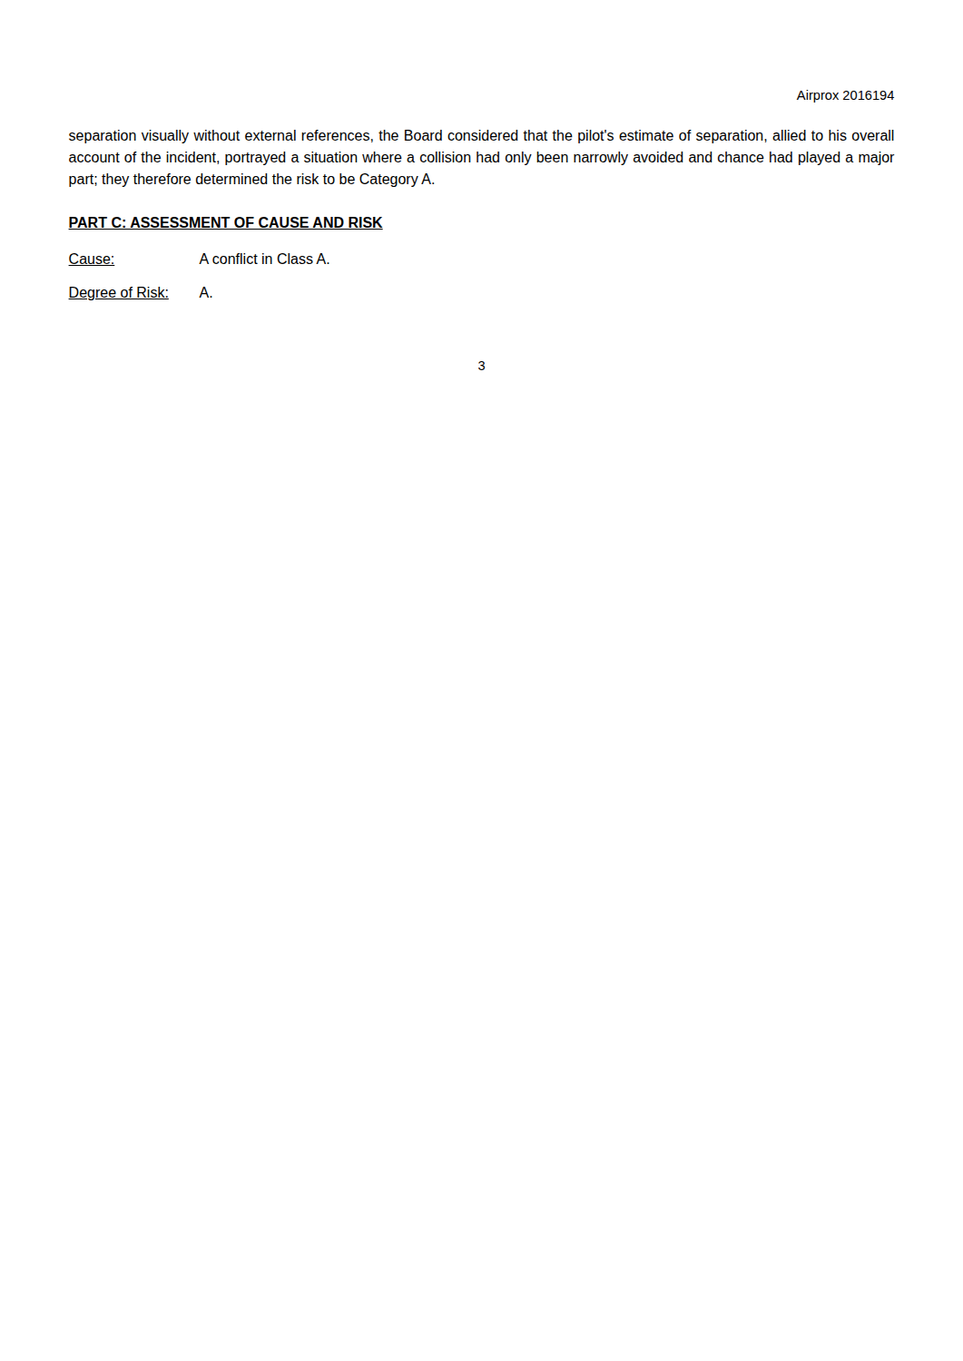Airprox 2016194
separation visually without external references, the Board considered that the pilot's estimate of separation, allied to his overall account of the incident, portrayed a situation where a collision had only been narrowly avoided and chance had played a major part; they therefore determined the risk to be Category A.
PART C: ASSESSMENT OF CAUSE AND RISK
| Cause: | A conflict in Class A. |
| Degree of Risk: | A. |
3